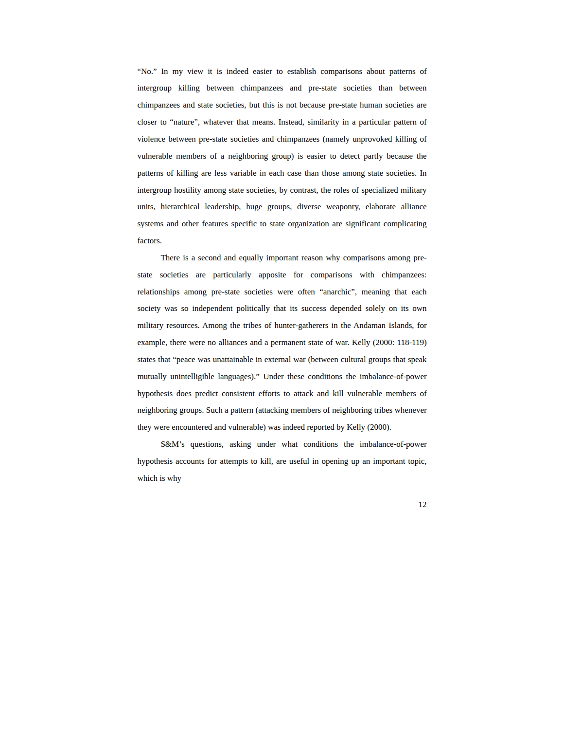“No.” In my view it is indeed easier to establish comparisons about patterns of intergroup killing between chimpanzees and pre-state societies than between chimpanzees and state societies, but this is not because pre-state human societies are closer to “nature”, whatever that means. Instead, similarity in a particular pattern of violence between pre-state societies and chimpanzees (namely unprovoked killing of vulnerable members of a neighboring group) is easier to detect partly because the patterns of killing are less variable in each case than those among state societies. In intergroup hostility among state societies, by contrast, the roles of specialized military units, hierarchical leadership, huge groups, diverse weaponry, elaborate alliance systems and other features specific to state organization are significant complicating factors.
There is a second and equally important reason why comparisons among pre-state societies are particularly apposite for comparisons with chimpanzees: relationships among pre-state societies were often “anarchic”, meaning that each society was so independent politically that its success depended solely on its own military resources. Among the tribes of hunter-gatherers in the Andaman Islands, for example, there were no alliances and a permanent state of war. Kelly (2000: 118-119) states that “peace was unattainable in external war (between cultural groups that speak mutually unintelligible languages).” Under these conditions the imbalance-of-power hypothesis does predict consistent efforts to attack and kill vulnerable members of neighboring groups. Such a pattern (attacking members of neighboring tribes whenever they were encountered and vulnerable) was indeed reported by Kelly (2000).
S&M’s questions, asking under what conditions the imbalance-of-power hypothesis accounts for attempts to kill, are useful in opening up an important topic, which is why
12